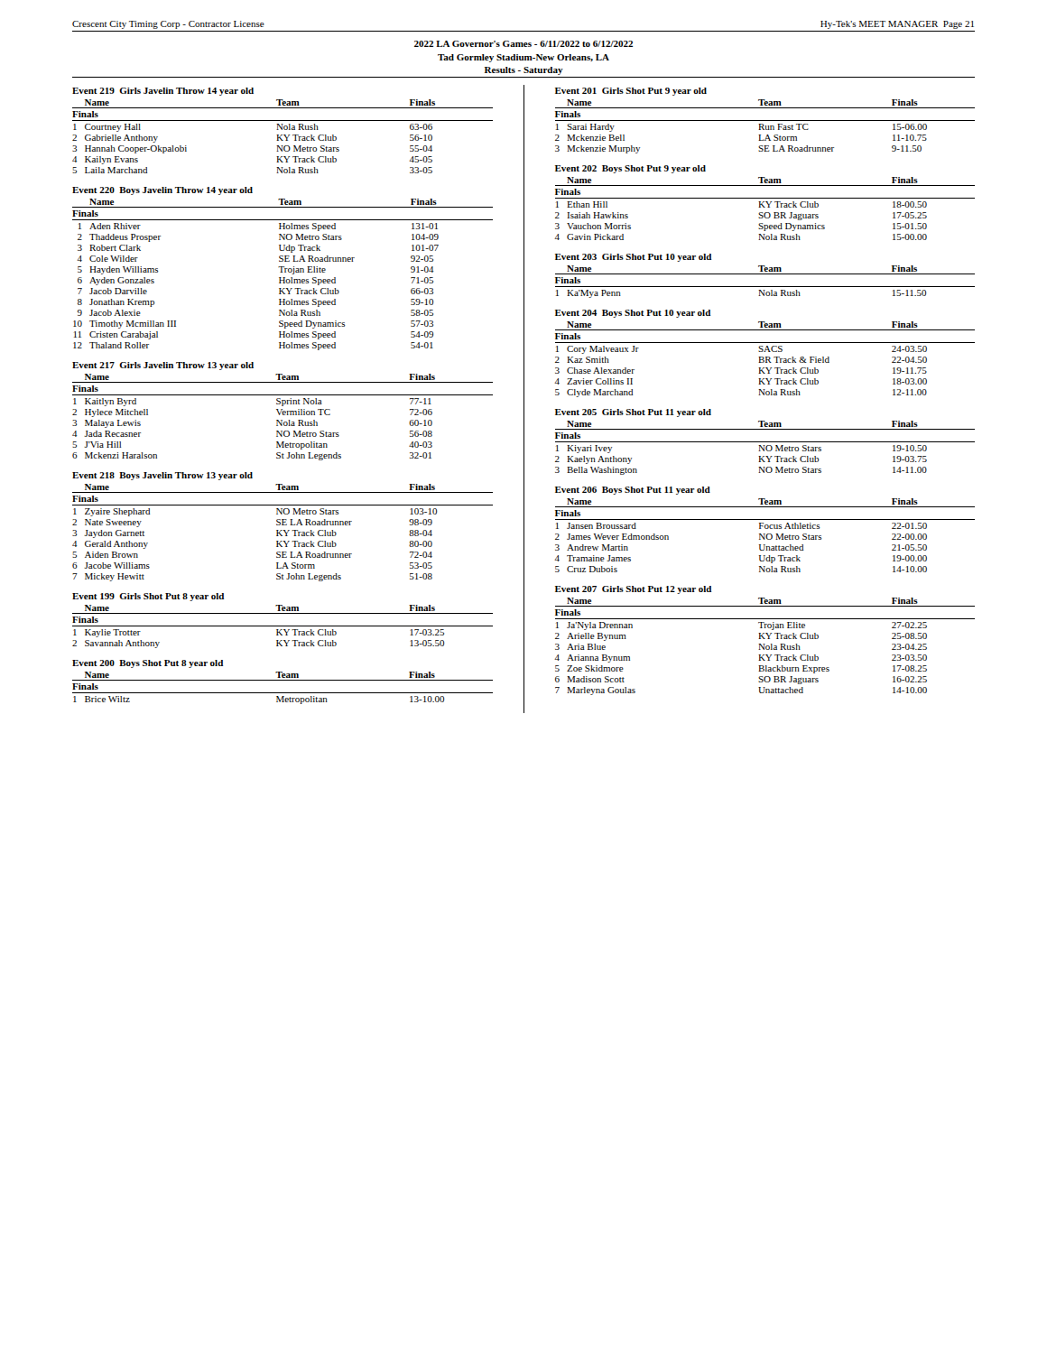Crescent City Timing Corp - Contractor License
Hy-Tek's MEET MANAGER Page 21
2022 LA Governor's Games - 6/11/2022 to 6/12/2022
Tad Gormley Stadium-New Orleans, LA
Results - Saturday
Event 219 Girls Javelin Throw 14 year old
| | Name | Team | Finals |
| --- | --- | --- | --- |
| Finals |
| 1 | Courtney Hall | Nola Rush | 63-06 |
| 2 | Gabrielle Anthony | KY Track Club | 56-10 |
| 3 | Hannah Cooper-Okpalobi | NO Metro Stars | 55-04 |
| 4 | Kailyn Evans | KY Track Club | 45-05 |
| 5 | Laila Marchand | Nola Rush | 33-05 |
Event 220 Boys Javelin Throw 14 year old
| | Name | Team | Finals |
| --- | --- | --- | --- |
| Finals |
| 1 | Aden Rhiver | Holmes Speed | 131-01 |
| 2 | Thaddeus Prosper | NO Metro Stars | 104-09 |
| 3 | Robert Clark | Udp Track | 101-07 |
| 4 | Cole Wilder | SE LA Roadrunner | 92-05 |
| 5 | Hayden Williams | Trojan Elite | 91-04 |
| 6 | Ayden Gonzales | Holmes Speed | 71-05 |
| 7 | Jacob Darville | KY Track Club | 66-03 |
| 8 | Jonathan Kremp | Holmes Speed | 59-10 |
| 9 | Jacob Alexie | Nola Rush | 58-05 |
| 10 | Timothy Mcmillan III | Speed Dynamics | 57-03 |
| 11 | Cristen Carabajal | Holmes Speed | 54-09 |
| 12 | Thaland Roller | Holmes Speed | 54-01 |
Event 217 Girls Javelin Throw 13 year old
| | Name | Team | Finals |
| --- | --- | --- | --- |
| Finals |
| 1 | Kaitlyn Byrd | Sprint Nola | 77-11 |
| 2 | Hylece Mitchell | Vermilion TC | 72-06 |
| 3 | Malaya Lewis | Nola Rush | 60-10 |
| 4 | Jada Recasner | NO Metro Stars | 56-08 |
| 5 | J'Via Hill | Metropolitan | 40-03 |
| 6 | Mckenzi Haralson | St John Legends | 32-01 |
Event 218 Boys Javelin Throw 13 year old
| | Name | Team | Finals |
| --- | --- | --- | --- |
| Finals |
| 1 | Zyaire Shephard | NO Metro Stars | 103-10 |
| 2 | Nate Sweeney | SE LA Roadrunner | 98-09 |
| 3 | Jaydon Garnett | KY Track Club | 88-04 |
| 4 | Gerald Anthony | KY Track Club | 80-00 |
| 5 | Aiden Brown | SE LA Roadrunner | 72-04 |
| 6 | Jacobe Williams | LA Storm | 53-05 |
| 7 | Mickey Hewitt | St John Legends | 51-08 |
Event 199 Girls Shot Put 8 year old
| | Name | Team | Finals |
| --- | --- | --- | --- |
| Finals |
| 1 | Kaylie Trotter | KY Track Club | 17-03.25 |
| 2 | Savannah Anthony | KY Track Club | 13-05.50 |
Event 200 Boys Shot Put 8 year old
| | Name | Team | Finals |
| --- | --- | --- | --- |
| Finals |
| 1 | Brice Wiltz | Metropolitan | 13-10.00 |
Event 201 Girls Shot Put 9 year old
| | Name | Team | Finals |
| --- | --- | --- | --- |
| Finals |
| 1 | Sarai Hardy | Run Fast TC | 15-06.00 |
| 2 | Mckenzie Bell | LA Storm | 11-10.75 |
| 3 | Mckenzie Murphy | SE LA Roadrunner | 9-11.50 |
Event 202 Boys Shot Put 9 year old
| | Name | Team | Finals |
| --- | --- | --- | --- |
| Finals |
| 1 | Ethan Hill | KY Track Club | 18-00.50 |
| 2 | Isaiah Hawkins | SO BR Jaguars | 17-05.25 |
| 3 | Vauchon Morris | Speed Dynamics | 15-01.50 |
| 4 | Gavin Pickard | Nola Rush | 15-00.00 |
Event 203 Girls Shot Put 10 year old
| | Name | Team | Finals |
| --- | --- | --- | --- |
| Finals |
| 1 | Ka'Mya Penn | Nola Rush | 15-11.50 |
Event 204 Boys Shot Put 10 year old
| | Name | Team | Finals |
| --- | --- | --- | --- |
| Finals |
| 1 | Cory Malveaux Jr | SACS | 24-03.50 |
| 2 | Kaz Smith | BR Track & Field | 22-04.50 |
| 3 | Chase Alexander | KY Track Club | 19-11.75 |
| 4 | Zavier Collins II | KY Track Club | 18-03.00 |
| 5 | Clyde Marchand | Nola Rush | 12-11.00 |
Event 205 Girls Shot Put 11 year old
| | Name | Team | Finals |
| --- | --- | --- | --- |
| Finals |
| 1 | Kiyari Ivey | NO Metro Stars | 19-10.50 |
| 2 | Kaelyn Anthony | KY Track Club | 19-03.75 |
| 3 | Bella Washington | NO Metro Stars | 14-11.00 |
Event 206 Boys Shot Put 11 year old
| | Name | Team | Finals |
| --- | --- | --- | --- |
| Finals |
| 1 | Jansen Broussard | Focus Athletics | 22-01.50 |
| 2 | James Wever Edmondson | NO Metro Stars | 22-00.00 |
| 3 | Andrew Martin | Unattached | 21-05.50 |
| 4 | Tramaine James | Udp Track | 19-00.00 |
| 5 | Cruz Dubois | Nola Rush | 14-10.00 |
Event 207 Girls Shot Put 12 year old
| | Name | Team | Finals |
| --- | --- | --- | --- |
| Finals |
| 1 | Ja'Nyla Drennan | Trojan Elite | 27-02.25 |
| 2 | Arielle Bynum | KY Track Club | 25-08.50 |
| 3 | Aria Blue | Nola Rush | 23-04.25 |
| 4 | Arianna Bynum | KY Track Club | 23-03.50 |
| 5 | Zoe Skidmore | Blackburn Expres | 17-08.25 |
| 6 | Madison Scott | SO BR Jaguars | 16-02.25 |
| 7 | Marleyna Goulas | Unattached | 14-10.00 |